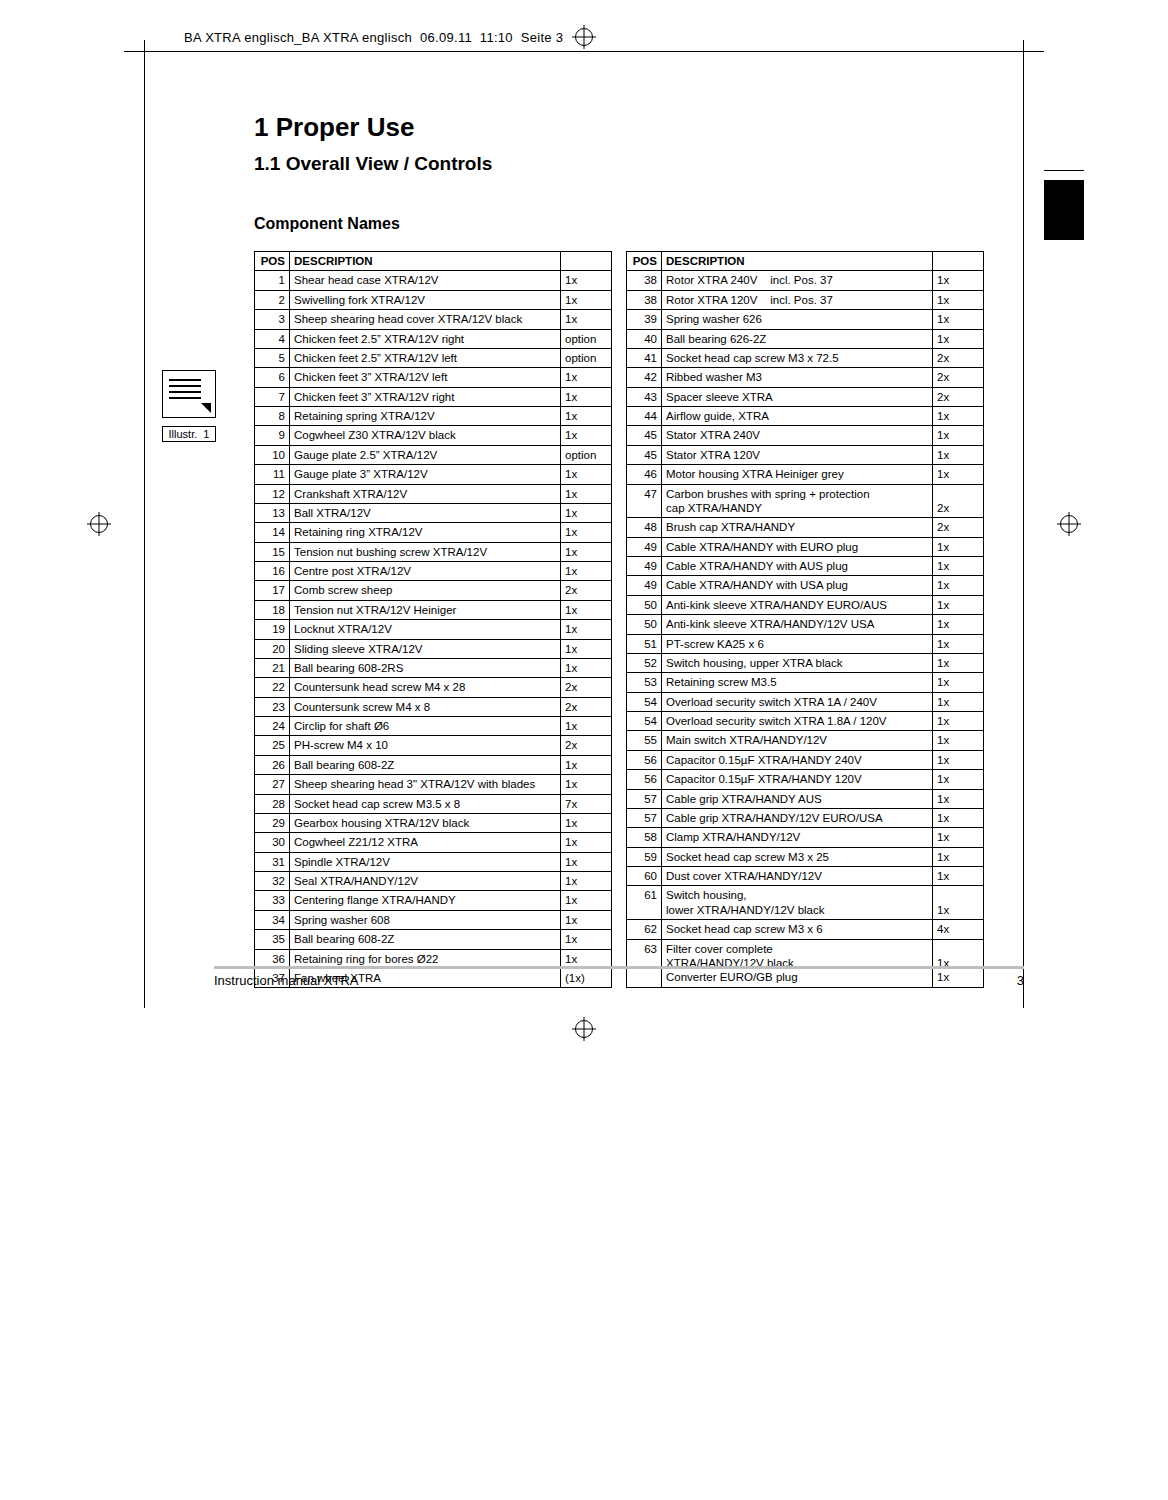BA XTRA englisch_BA XTRA englisch 06.09.11 11:10 Seite 3
Illustr. 1
1 Proper Use
1.1 Overall View / Controls
Component Names
| POS | DESCRIPTION | |
| --- | --- | --- |
| 1 | Shear head case XTRA/12V | 1x |
| 2 | Swivelling fork XTRA/12V | 1x |
| 3 | Sheep shearing head cover XTRA/12V black | 1x |
| 4 | Chicken feet 2.5” XTRA/12V right | option |
| 5 | Chicken feet 2.5” XTRA/12V left | option |
| 6 | Chicken feet 3” XTRA/12V left | 1x |
| 7 | Chicken feet 3” XTRA/12V right | 1x |
| 8 | Retaining spring XTRA/12V | 1x |
| 9 | Cogwheel Z30 XTRA/12V black | 1x |
| 10 | Gauge plate 2.5” XTRA/12V | option |
| 11 | Gauge plate 3” XTRA/12V | 1x |
| 12 | Crankshaft XTRA/12V | 1x |
| 13 | Ball XTRA/12V | 1x |
| 14 | Retaining ring XTRA/12V | 1x |
| 15 | Tension nut bushing screw XTRA/12V | 1x |
| 16 | Centre post XTRA/12V | 1x |
| 17 | Comb screw sheep | 2x |
| 18 | Tension nut XTRA/12V Heiniger | 1x |
| 19 | Locknut XTRA/12V | 1x |
| 20 | Sliding sleeve XTRA/12V | 1x |
| 21 | Ball bearing 608-2RS | 1x |
| 22 | Countersunk head screw M4 x 28 | 2x |
| 23 | Countersunk screw M4 x 8 | 2x |
| 24 | Circlip for shaft Ø6 | 1x |
| 25 | PH-screw M4 x 10 | 2x |
| 26 | Ball bearing 608-2Z | 1x |
| 27 | Sheep shearing head 3" XTRA/12V with blades | 1x |
| 28 | Socket head cap screw M3.5 x 8 | 7x |
| 29 | Gearbox housing XTRA/12V black | 1x |
| 30 | Cogwheel Z21/12 XTRA | 1x |
| 31 | Spindle XTRA/12V | 1x |
| 32 | Seal XTRA/HANDY/12V | 1x |
| 33 | Centering flange XTRA/HANDY | 1x |
| 34 | Spring washer 608 | 1x |
| 35 | Ball bearing 608-2Z | 1x |
| 36 | Retaining ring for bores Ø22 | 1x |
| 37 | Fan wheel XTRA | (1x) |
| POS | DESCRIPTION | |
| --- | --- | --- |
| 38 | Rotor XTRA 240V incl. Pos. 37 | 1x |
| 38 | Rotor XTRA 120V incl. Pos. 37 | 1x |
| 39 | Spring washer 626 | 1x |
| 40 | Ball bearing 626-2Z | 1x |
| 41 | Socket head cap screw M3 x 72.5 | 2x |
| 42 | Ribbed washer M3 | 2x |
| 43 | Spacer sleeve XTRA | 2x |
| 44 | Airflow guide, XTRA | 1x |
| 45 | Stator XTRA 240V | 1x |
| 45 | Stator XTRA 120V | 1x |
| 46 | Motor housing XTRA Heiniger grey | 1x |
| 47 | Carbon brushes with spring + protection cap XTRA/HANDY | 2x |
| 48 | Brush cap XTRA/HANDY | 2x |
| 49 | Cable XTRA/HANDY with EURO plug | 1x |
| 49 | Cable XTRA/HANDY with AUS plug | 1x |
| 49 | Cable XTRA/HANDY with USA plug | 1x |
| 50 | Anti-kink sleeve XTRA/HANDY EURO/AUS | 1x |
| 50 | Anti-kink sleeve XTRA/HANDY/12V USA | 1x |
| 51 | PT-screw KA25 x 6 | 1x |
| 52 | Switch housing, upper XTRA black | 1x |
| 53 | Retaining screw M3.5 | 1x |
| 54 | Overload security switch XTRA 1A / 240V | 1x |
| 54 | Overload security switch XTRA 1.8A / 120V | 1x |
| 55 | Main switch XTRA/HANDY/12V | 1x |
| 56 | Capacitor 0.15µF XTRA/HANDY 240V | 1x |
| 56 | Capacitor 0.15µF XTRA/HANDY 120V | 1x |
| 57 | Cable grip XTRA/HANDY AUS | 1x |
| 57 | Cable grip XTRA/HANDY/12V EURO/USA | 1x |
| 58 | Clamp XTRA/HANDY/12V | 1x |
| 59 | Socket head cap screw M3 x 25 | 1x |
| 60 | Dust cover XTRA/HANDY/12V | 1x |
| 61 | Switch housing, lower XTRA/HANDY/12V black | 1x |
| 62 | Socket head cap screw M3 x 6 | 4x |
| 63 | Filter cover complete XTRA/HANDY/12V black Converter EURO/GB plug | 1x 1x |
Instruction manual XTRA 3